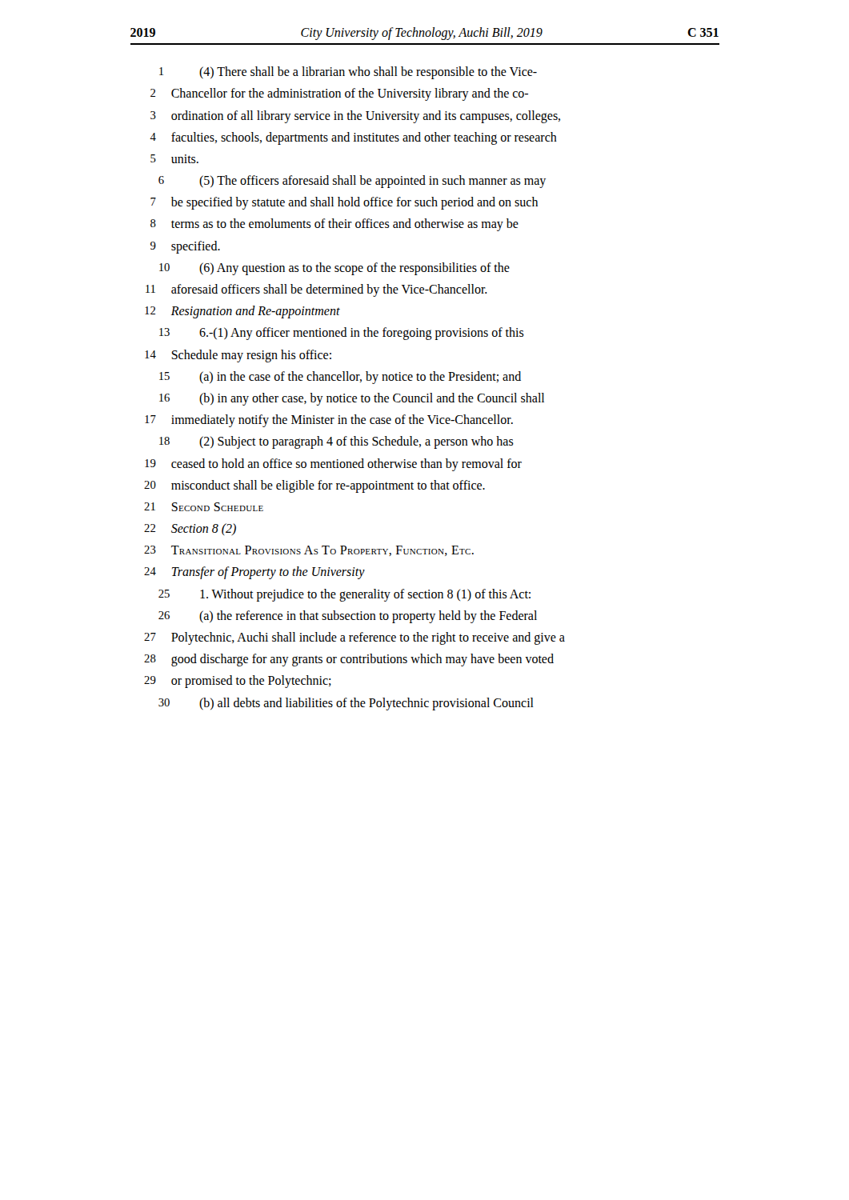2019 City University of Technology, Auchi Bill, 2019 C 351
(4) There shall be a librarian who shall be responsible to the Vice-
Chancellor for the administration of the University library and the co-
ordination of all library service in the University and its campuses, colleges,
faculties, schools, departments and institutes and other teaching or research
units.
(5) The officers aforesaid shall be appointed in such manner as may
be specified by statute and shall hold office for such period and on such
terms as to the emoluments of their offices and otherwise as may be
specified.
(6) Any question as to the scope of the responsibilities of the
aforesaid officers shall be determined by the Vice-Chancellor.
Resignation and Re-appointment
6.-(1) Any officer mentioned in the foregoing provisions of this
Schedule may resign his office:
(a) in the case of the chancellor, by notice to the President; and
(b) in any other case, by notice to the Council and the Council shall
immediately notify the Minister in the case of the Vice-Chancellor.
(2) Subject to paragraph 4 of this Schedule, a person who has
ceased to hold an office so mentioned otherwise than by removal for
misconduct shall be eligible for re-appointment to that office.
Second Schedule
Section 8 (2)
Transitional Provisions As To Property, Function, Etc.
Transfer of Property to the University
1. Without prejudice to the generality of section 8 (1) of this Act:
(a) the reference in that subsection to property held by the Federal
Polytechnic, Auchi shall include a reference to the right to receive and give a
good discharge for any grants or contributions which may have been voted
or promised to the Polytechnic;
(b) all debts and liabilities of the Polytechnic provisional Council